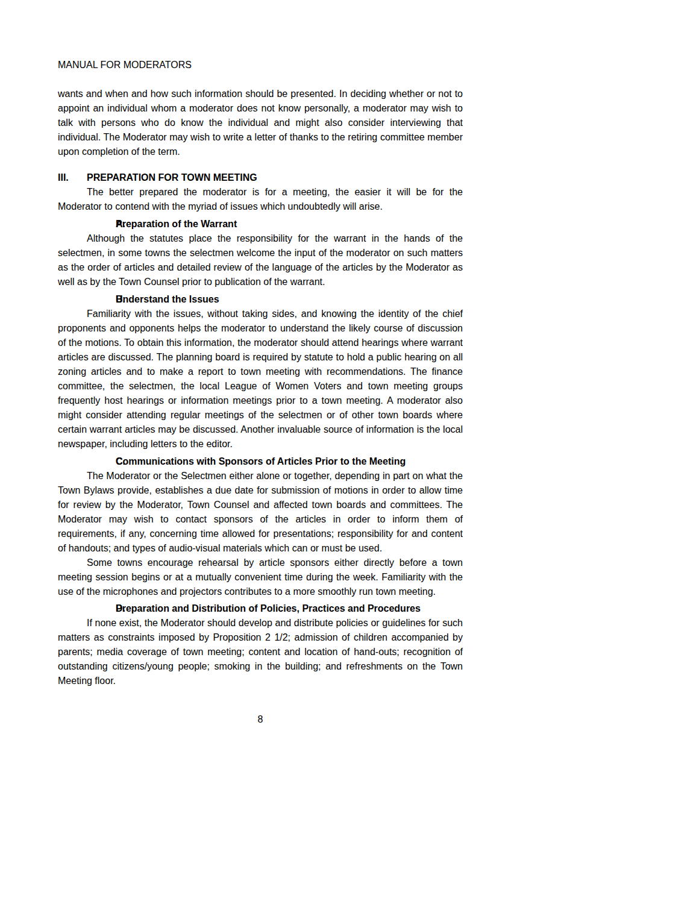MANUAL FOR MODERATORS
wants and when and how such information should be presented. In deciding whether or not to appoint an individual whom a moderator does not know personally, a moderator may wish to talk with persons who do know the individual and might also consider interviewing that individual. The Moderator may wish to write a letter of thanks to the retiring committee member upon completion of the term.
III. PREPARATION FOR TOWN MEETING
The better prepared the moderator is for a meeting, the easier it will be for the Moderator to contend with the myriad of issues which undoubtedly will arise.
A. Preparation of the Warrant
Although the statutes place the responsibility for the warrant in the hands of the selectmen, in some towns the selectmen welcome the input of the moderator on such matters as the order of articles and detailed review of the language of the articles by the Moderator as well as by the Town Counsel prior to publication of the warrant.
B. Understand the Issues
Familiarity with the issues, without taking sides, and knowing the identity of the chief proponents and opponents helps the moderator to understand the likely course of discussion of the motions. To obtain this information, the moderator should attend hearings where warrant articles are discussed. The planning board is required by statute to hold a public hearing on all zoning articles and to make a report to town meeting with recommendations. The finance committee, the selectmen, the local League of Women Voters and town meeting groups frequently host hearings or information meetings prior to a town meeting. A moderator also might consider attending regular meetings of the selectmen or of other town boards where certain warrant articles may be discussed. Another invaluable source of information is the local newspaper, including letters to the editor.
C. Communications with Sponsors of Articles Prior to the Meeting
The Moderator or the Selectmen either alone or together, depending in part on what the Town Bylaws provide, establishes a due date for submission of motions in order to allow time for review by the Moderator, Town Counsel and affected town boards and committees. The Moderator may wish to contact sponsors of the articles in order to inform them of requirements, if any, concerning time allowed for presentations; responsibility for and content of handouts; and types of audio-visual materials which can or must be used.
Some towns encourage rehearsal by article sponsors either directly before a town meeting session begins or at a mutually convenient time during the week. Familiarity with the use of the microphones and projectors contributes to a more smoothly run town meeting.
D. Preparation and Distribution of Policies, Practices and Procedures
If none exist, the Moderator should develop and distribute policies or guidelines for such matters as constraints imposed by Proposition 2 1/2; admission of children accompanied by parents; media coverage of town meeting; content and location of hand-outs; recognition of outstanding citizens/young people; smoking in the building; and refreshments on the Town Meeting floor.
8